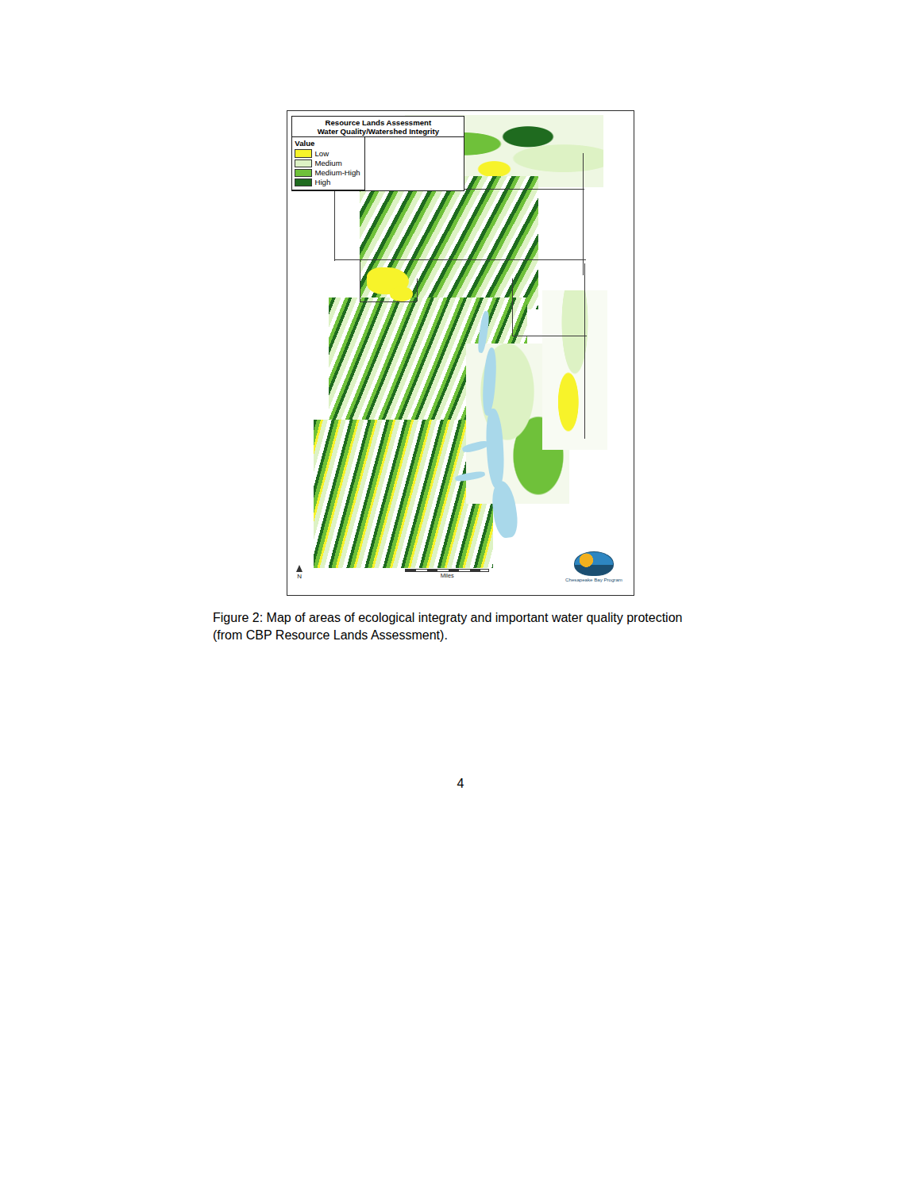Resource Lands Assessment Water Quality/Watershed Integrity
Value
Low
Medium
Medium-High
High
N
Miles
Chesapeake Bay Program
Figure 2: Map of areas of ecological integraty and important water quality protection (from CBP Resource Lands Assessment).
4